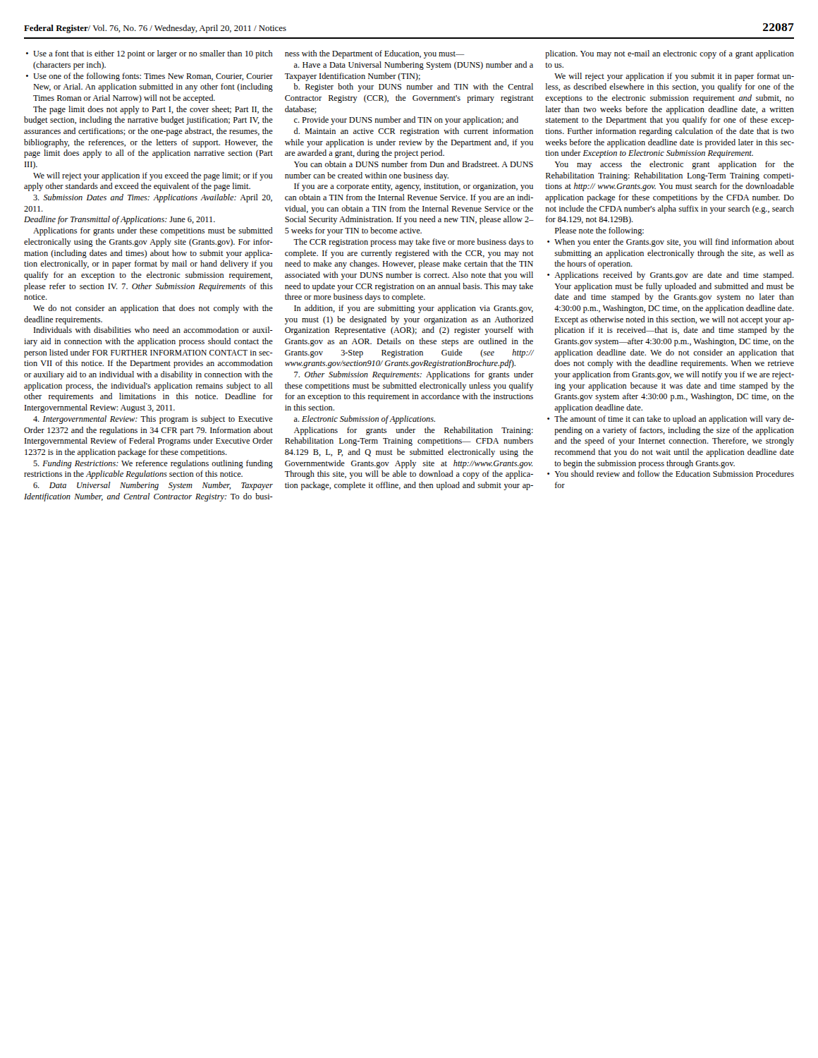Federal Register/ Vol. 76, No. 76 / Wednesday, April 20, 2011 / Notices
22087
Use a font that is either 12 point or larger or no smaller than 10 pitch (characters per inch).
Use one of the following fonts: Times New Roman, Courier, Courier New, or Arial. An application submitted in any other font (including Times Roman or Arial Narrow) will not be accepted.
The page limit does not apply to Part I, the cover sheet; Part II, the budget section, including the narrative budget justification; Part IV, the assurances and certifications; or the one-page abstract, the resumes, the bibliography, the references, or the letters of support. However, the page limit does apply to all of the application narrative section (Part III).
We will reject your application if you exceed the page limit; or if you apply other standards and exceed the equivalent of the page limit.
3. Submission Dates and Times: Applications Available: April 20, 2011.
Deadline for Transmittal of Applications: June 6, 2011.
Applications for grants under these competitions must be submitted electronically using the Grants.gov Apply site (Grants.gov). For information (including dates and times) about how to submit your application electronically, or in paper format by mail or hand delivery if you qualify for an exception to the electronic submission requirement, please refer to section IV. 7. Other Submission Requirements of this notice.
We do not consider an application that does not comply with the deadline requirements.
Individuals with disabilities who need an accommodation or auxiliary aid in connection with the application process should contact the person listed under FOR FURTHER INFORMATION CONTACT in section VII of this notice. If the Department provides an accommodation or auxiliary aid to an individual with a disability in connection with the application process, the individual's application remains subject to all other requirements and limitations in this notice. Deadline for Intergovernmental Review: August 3, 2011.
4. Intergovernmental Review: This program is subject to Executive Order 12372 and the regulations in 34 CFR part 79. Information about Intergovernmental Review of Federal Programs under Executive Order 12372 is in the application package for these competitions.
5. Funding Restrictions: We reference regulations outlining funding restrictions in the Applicable Regulations section of this notice.
6. Data Universal Numbering System Number, Taxpayer Identification Number, and Central Contractor Registry: To do business with the Department of Education, you must—
a. Have a Data Universal Numbering System (DUNS) number and a Taxpayer Identification Number (TIN);
b. Register both your DUNS number and TIN with the Central Contractor Registry (CCR), the Government's primary registrant database;
c. Provide your DUNS number and TIN on your application; and
d. Maintain an active CCR registration with current information while your application is under review by the Department and, if you are awarded a grant, during the project period.
You can obtain a DUNS number from Dun and Bradstreet. A DUNS number can be created within one business day.
If you are a corporate entity, agency, institution, or organization, you can obtain a TIN from the Internal Revenue Service. If you are an individual, you can obtain a TIN from the Internal Revenue Service or the Social Security Administration. If you need a new TIN, please allow 2–5 weeks for your TIN to become active.
The CCR registration process may take five or more business days to complete. If you are currently registered with the CCR, you may not need to make any changes. However, please make certain that the TIN associated with your DUNS number is correct. Also note that you will need to update your CCR registration on an annual basis. This may take three or more business days to complete.
In addition, if you are submitting your application via Grants.gov, you must (1) be designated by your organization as an Authorized Organization Representative (AOR); and (2) register yourself with Grants.gov as an AOR. Details on these steps are outlined in the Grants.gov 3-Step Registration Guide (see http:// www.grants.gov/section910/ Grants.govRegistrationBrochure.pdf).
7. Other Submission Requirements: Applications for grants under these competitions must be submitted electronically unless you qualify for an exception to this requirement in accordance with the instructions in this section.
a. Electronic Submission of Applications.
Applications for grants under the Rehabilitation Training: Rehabilitation Long-Term Training competitions— CFDA numbers 84.129 B, L, P, and Q must be submitted electronically using the Governmentwide Grants.gov Apply site at http://www.Grants.gov. Through this site, you will be able to download a copy of the application package, complete it offline, and then upload and submit your application. You may not e-mail an electronic copy of a grant application to us.
We will reject your application if you submit it in paper format unless, as described elsewhere in this section, you qualify for one of the exceptions to the electronic submission requirement and submit, no later than two weeks before the application deadline date, a written statement to the Department that you qualify for one of these exceptions. Further information regarding calculation of the date that is two weeks before the application deadline date is provided later in this section under Exception to Electronic Submission Requirement.
You may access the electronic grant application for the Rehabilitation Training: Rehabilitation Long-Term Training competitions at http:// www.Grants.gov. You must search for the downloadable application package for these competitions by the CFDA number. Do not include the CFDA number's alpha suffix in your search (e.g., search for 84.129, not 84.129B).
Please note the following:
When you enter the Grants.gov site, you will find information about submitting an application electronically through the site, as well as the hours of operation.
Applications received by Grants.gov are date and time stamped. Your application must be fully uploaded and submitted and must be date and time stamped by the Grants.gov system no later than 4:30:00 p.m., Washington, DC time, on the application deadline date. Except as otherwise noted in this section, we will not accept your application if it is received—that is, date and time stamped by the Grants.gov system—after 4:30:00 p.m., Washington, DC time, on the application deadline date. We do not consider an application that does not comply with the deadline requirements. When we retrieve your application from Grants.gov, we will notify you if we are rejecting your application because it was date and time stamped by the Grants.gov system after 4:30:00 p.m., Washington, DC time, on the application deadline date.
The amount of time it can take to upload an application will vary depending on a variety of factors, including the size of the application and the speed of your Internet connection. Therefore, we strongly recommend that you do not wait until the application deadline date to begin the submission process through Grants.gov.
You should review and follow the Education Submission Procedures for